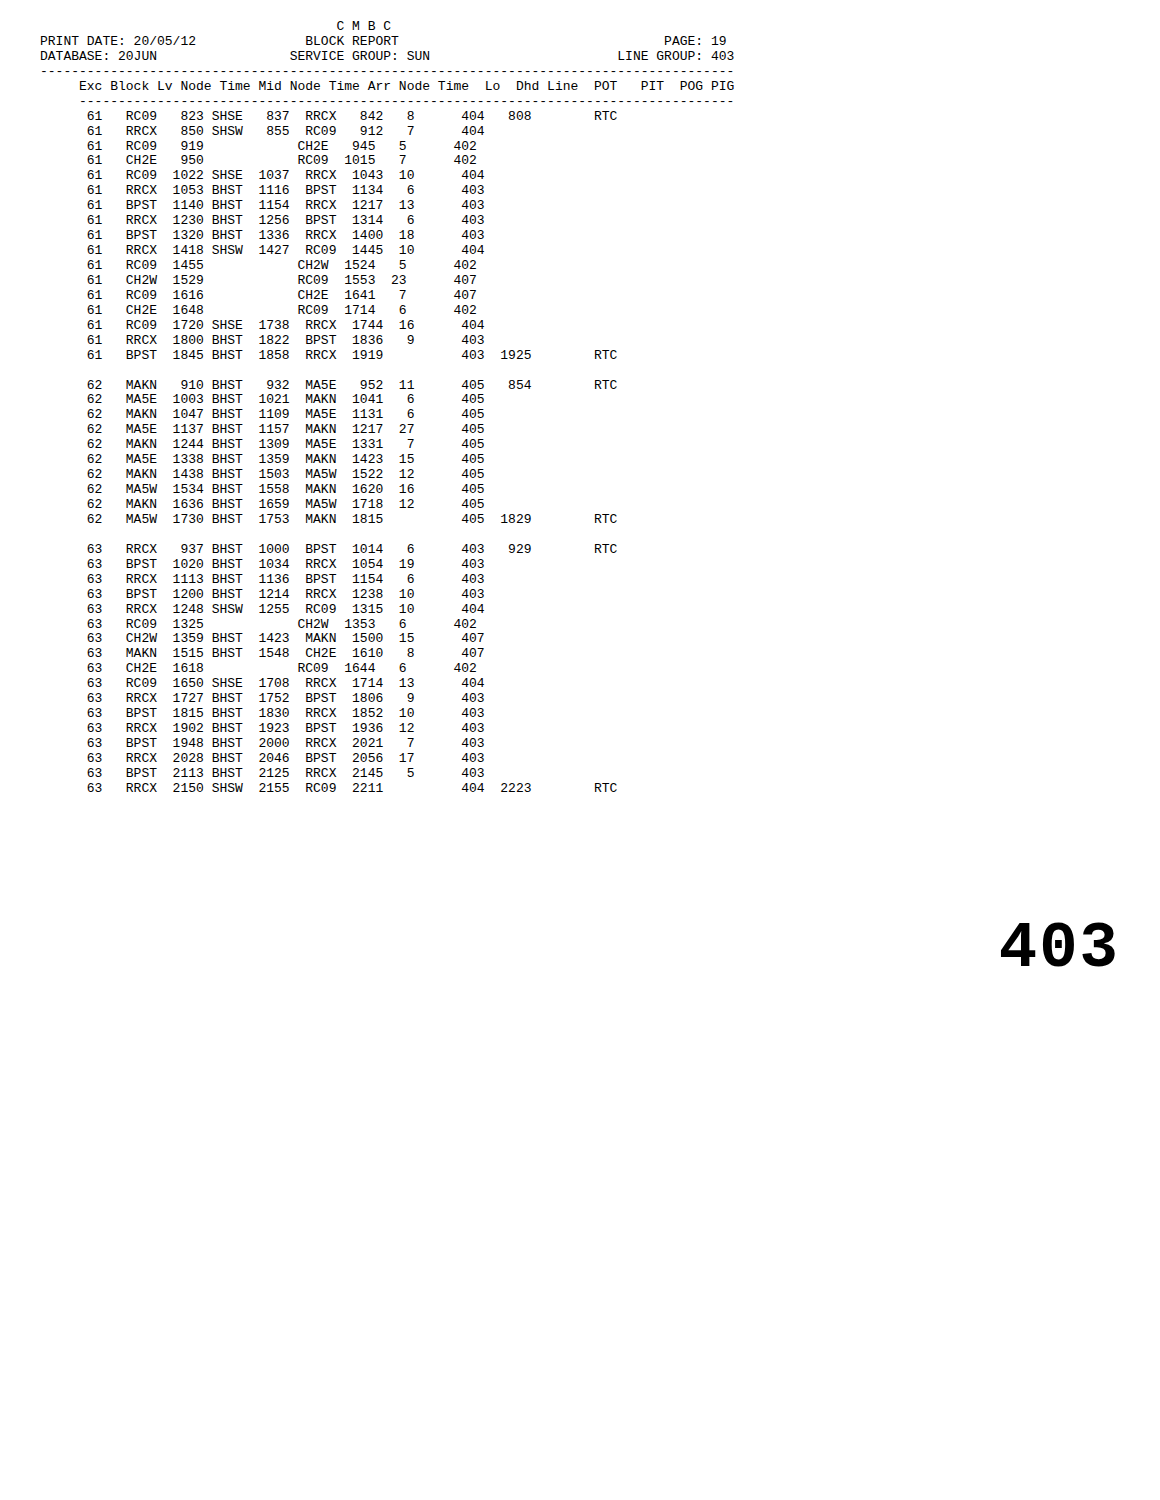C M B C
PRINT DATE: 20/05/12              BLOCK REPORT                                  PAGE: 19
DATABASE: 20JUN                 SERVICE GROUP: SUN                        LINE GROUP: 403
-----------------------------------------------------------------------------------------
     Exc Block Lv Node Time Mid Node Time Arr Node Time  Lo  Dhd Line  POT   PIT  POG PIG
     ------------------------------------------------------------------------------------
      61   RC09   823 SHSE   837  RRCX   842   8      404   808        RTC
      61   RRCX   850 SHSW   855  RC09   912   7      404
      61   RC09   919            CH2E   945   5      402
      61   CH2E   950            RC09  1015   7      402
      61   RC09  1022 SHSE  1037  RRCX  1043  10      404
      61   RRCX  1053 BHST  1116  BPST  1134   6      403
      61   BPST  1140 BHST  1154  RRCX  1217  13      403
      61   RRCX  1230 BHST  1256  BPST  1314   6      403
      61   BPST  1320 BHST  1336  RRCX  1400  18      403
      61   RRCX  1418 SHSW  1427  RC09  1445  10      404
      61   RC09  1455            CH2W  1524   5      402
      61   CH2W  1529            RC09  1553  23      407
      61   RC09  1616            CH2E  1641   7      407
      61   CH2E  1648            RC09  1714   6      402
      61   RC09  1720 SHSE  1738  RRCX  1744  16      404
      61   RRCX  1800 BHST  1822  BPST  1836   9      403
      61   BPST  1845 BHST  1858  RRCX  1919          403  1925        RTC

      62   MAKN   910 BHST   932  MA5E   952  11      405   854        RTC
      62   MA5E  1003 BHST  1021  MAKN  1041   6      405
      62   MAKN  1047 BHST  1109  MA5E  1131   6      405
      62   MA5E  1137 BHST  1157  MAKN  1217  27      405
      62   MAKN  1244 BHST  1309  MA5E  1331   7      405
      62   MA5E  1338 BHST  1359  MAKN  1423  15      405
      62   MAKN  1438 BHST  1503  MA5W  1522  12      405
      62   MA5W  1534 BHST  1558  MAKN  1620  16      405
      62   MAKN  1636 BHST  1659  MA5W  1718  12      405
      62   MA5W  1730 BHST  1753  MAKN  1815          405  1829        RTC

      63   RRCX   937 BHST  1000  BPST  1014   6      403   929        RTC
      63   BPST  1020 BHST  1034  RRCX  1054  19      403
      63   RRCX  1113 BHST  1136  BPST  1154   6      403
      63   BPST  1200 BHST  1214  RRCX  1238  10      403
      63   RRCX  1248 SHSW  1255  RC09  1315  10      404
      63   RC09  1325            CH2W  1353   6      402
      63   CH2W  1359 BHST  1423  MAKN  1500  15      407
      63   MAKN  1515 BHST  1548  CH2E  1610   8      407
      63   CH2E  1618            RC09  1644   6      402
      63   RC09  1650 SHSE  1708  RRCX  1714  13      404
      63   RRCX  1727 BHST  1752  BPST  1806   9      403
      63   BPST  1815 BHST  1830  RRCX  1852  10      403
      63   RRCX  1902 BHST  1923  BPST  1936  12      403
      63   BPST  1948 BHST  2000  RRCX  2021   7      403
      63   RRCX  2028 BHST  2046  BPST  2056  17      403
      63   BPST  2113 BHST  2125  RRCX  2145   5      403
      63   RRCX  2150 SHSW  2155  RC09  2211          404  2223        RTC
403